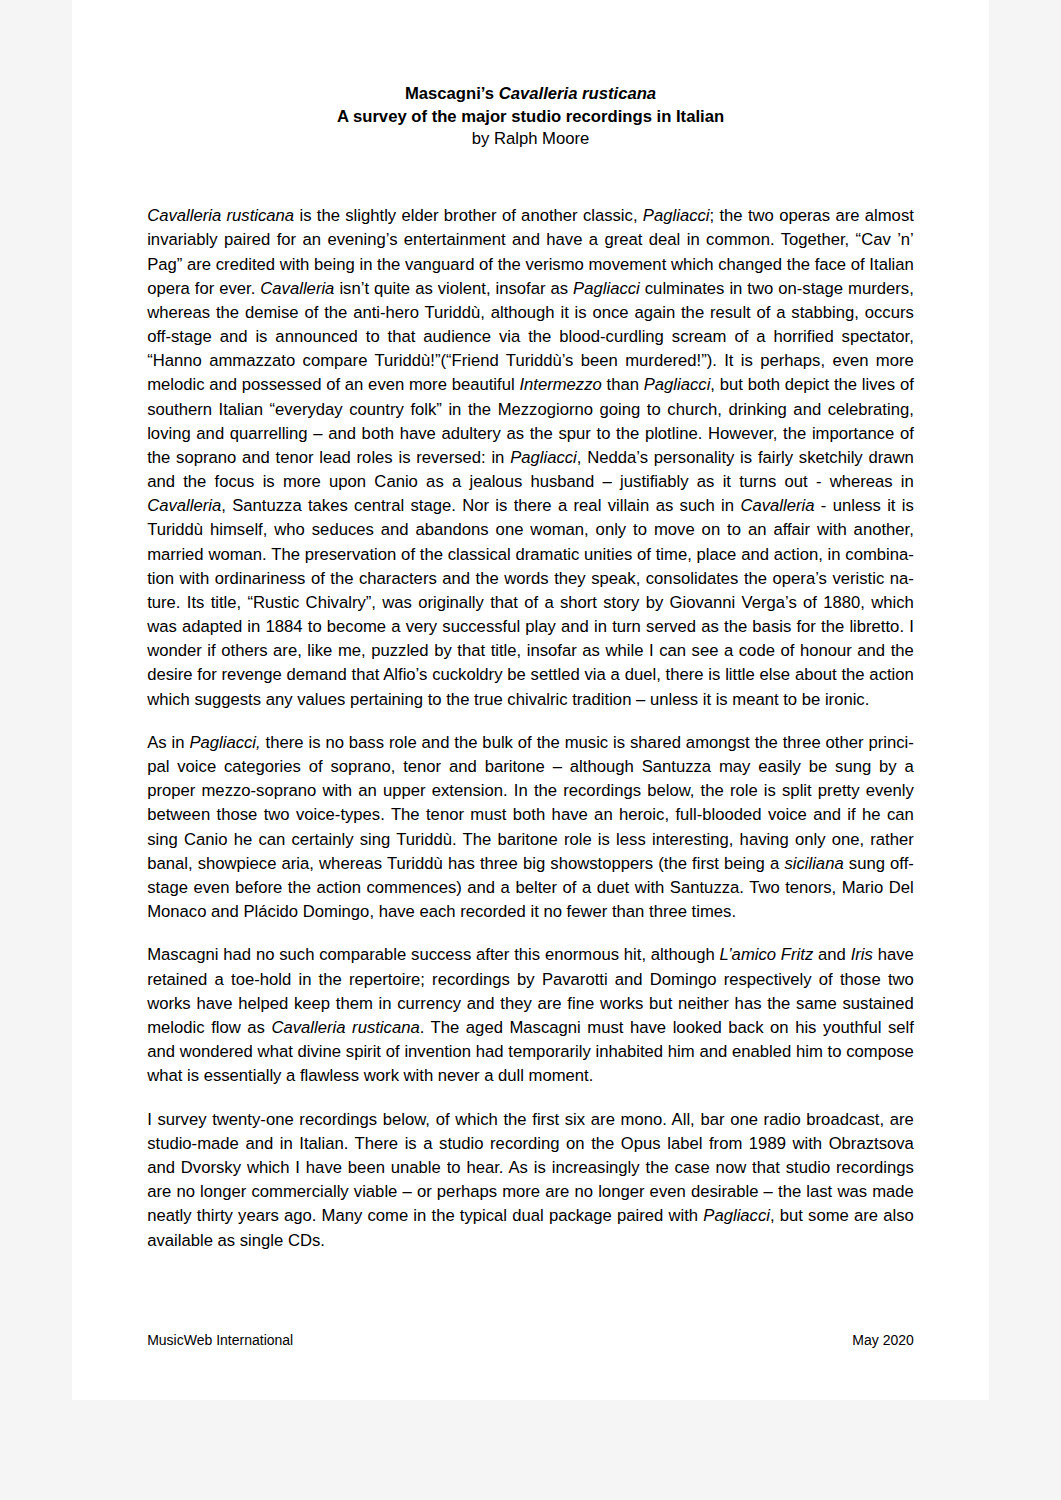Mascagni’s Cavalleria rusticana
A survey of the major studio recordings in Italian
by Ralph Moore
Cavalleria rusticana is the slightly elder brother of another classic, Pagliacci; the two operas are almost invariably paired for an evening’s entertainment and have a great deal in common. Together, “Cav ’n’ Pag” are credited with being in the vanguard of the verismo movement which changed the face of Italian opera for ever. Cavalleria isn’t quite as violent, insofar as Pagliacci culminates in two on-stage murders, whereas the demise of the anti-hero Turiddù, although it is once again the result of a stabbing, occurs off-stage and is announced to that audience via the blood-curdling scream of a horrified spectator, “Hanno ammazzato compare Turiddù!”(“Friend Turiddù’s been murdered!”). It is perhaps, even more melodic and possessed of an even more beautiful Intermezzo than Pagliacci, but both depict the lives of southern Italian “everyday country folk” in the Mezzogiorno going to church, drinking and celebrating, loving and quarrelling – and both have adultery as the spur to the plotline. However, the importance of the soprano and tenor lead roles is reversed: in Pagliacci, Nedda’s personality is fairly sketchily drawn and the focus is more upon Canio as a jealous husband – justifiably as it turns out - whereas in Cavalleria, Santuzza takes central stage. Nor is there a real villain as such in Cavalleria - unless it is Turiddù himself, who seduces and abandons one woman, only to move on to an affair with another, married woman. The preservation of the classical dramatic unities of time, place and action, in combination with ordinariness of the characters and the words they speak, consolidates the opera’s veristic nature. Its title, “Rustic Chivalry”, was originally that of a short story by Giovanni Verga’s of 1880, which was adapted in 1884 to become a very successful play and in turn served as the basis for the libretto. I wonder if others are, like me, puzzled by that title, insofar as while I can see a code of honour and the desire for revenge demand that Alfio’s cuckoldry be settled via a duel, there is little else about the action which suggests any values pertaining to the true chivalric tradition – unless it is meant to be ironic.
As in Pagliacci, there is no bass role and the bulk of the music is shared amongst the three other principal voice categories of soprano, tenor and baritone – although Santuzza may easily be sung by a proper mezzo-soprano with an upper extension. In the recordings below, the role is split pretty evenly between those two voice-types. The tenor must both have an heroic, full-blooded voice and if he can sing Canio he can certainly sing Turiddù. The baritone role is less interesting, having only one, rather banal, showpiece aria, whereas Turiddù has three big showstoppers (the first being a siciliana sung offstage even before the action commences) and a belter of a duet with Santuzza. Two tenors, Mario Del Monaco and Plácido Domingo, have each recorded it no fewer than three times.
Mascagni had no such comparable success after this enormous hit, although L’amico Fritz and Iris have retained a toe-hold in the repertoire; recordings by Pavarotti and Domingo respectively of those two works have helped keep them in currency and they are fine works but neither has the same sustained melodic flow as Cavalleria rusticana. The aged Mascagni must have looked back on his youthful self and wondered what divine spirit of invention had temporarily inhabited him and enabled him to compose what is essentially a flawless work with never a dull moment.
I survey twenty-one recordings below, of which the first six are mono. All, bar one radio broadcast, are studio-made and in Italian. There is a studio recording on the Opus label from 1989 with Obraztsova and Dvorsky which I have been unable to hear. As is increasingly the case now that studio recordings are no longer commercially viable – or perhaps more are no longer even desirable – the last was made neatly thirty years ago. Many come in the typical dual package paired with Pagliacci, but some are also available as single CDs.
MusicWeb International May 2020